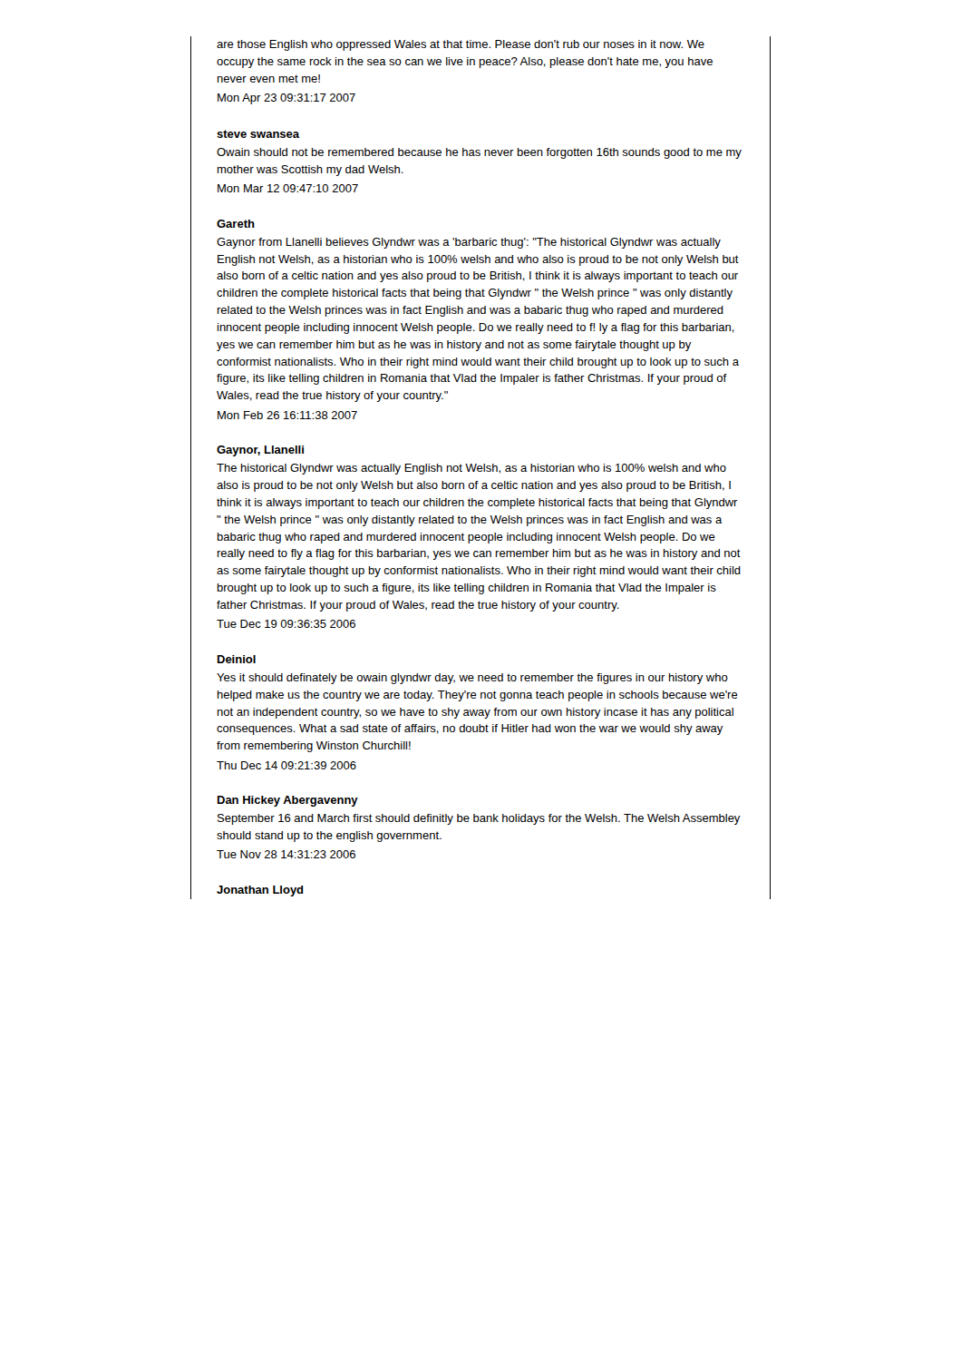are those English who oppressed Wales at that time. Please don't rub our noses in it now. We occupy the same rock in the sea so can we live in peace? Also, please don't hate me, you have never even met me!
Mon Apr 23 09:31:17 2007
steve swansea
Owain should not be remembered because he has never been forgotten 16th sounds good to me my mother was Scottish my dad Welsh.
Mon Mar 12 09:47:10 2007
Gareth
Gaynor from Llanelli believes Glyndwr was a 'barbaric thug': "The historical Glyndwr was actually English not Welsh, as a historian who is 100% welsh and who also is proud to be not only Welsh but also born of a celtic nation and yes also proud to be British, I think it is always important to teach our children the complete historical facts that being that Glyndwr " the Welsh prince " was only distantly related to the Welsh princes was in fact English and was a babaric thug who raped and murdered innocent people including innocent Welsh people. Do we really need to f! ly a flag for this barbarian, yes we can remember him but as he was in history and not as some fairytale thought up by conformist nationalists. Who in their right mind would want their child brought up to look up to such a figure, its like telling children in Romania that Vlad the Impaler is father Christmas. If your proud of Wales, read the true history of your country."
Mon Feb 26 16:11:38 2007
Gaynor, Llanelli
The historical Glyndwr was actually English not Welsh, as a historian who is 100% welsh and who also is proud to be not only Welsh but also born of a celtic nation and yes also proud to be British, I think it is always important to teach our children the complete historical facts that being that Glyndwr " the Welsh prince " was only distantly related to the Welsh princes was in fact English and was a babaric thug who raped and murdered innocent people including innocent Welsh people. Do we really need to fly a flag for this barbarian, yes we can remember him but as he was in history and not as some fairytale thought up by conformist nationalists. Who in their right mind would want their child brought up to look up to such a figure, its like telling children in Romania that Vlad the Impaler is father Christmas. If your proud of Wales, read the true history of your country.
Tue Dec 19 09:36:35 2006
Deiniol
Yes it should definately be owain glyndwr day, we need to remember the figures in our history who helped make us the country we are today. They're not gonna teach people in schools because we're not an independent country, so we have to shy away from our own history incase it has any political consequences. What a sad state of affairs, no doubt if Hitler had won the war we would shy away from remembering Winston Churchill!
Thu Dec 14 09:21:39 2006
Dan Hickey Abergavenny
September 16 and March first should definitly be bank holidays for the Welsh. The Welsh Assembley should stand up to the english government.
Tue Nov 28 14:31:23 2006
Jonathan Lloyd